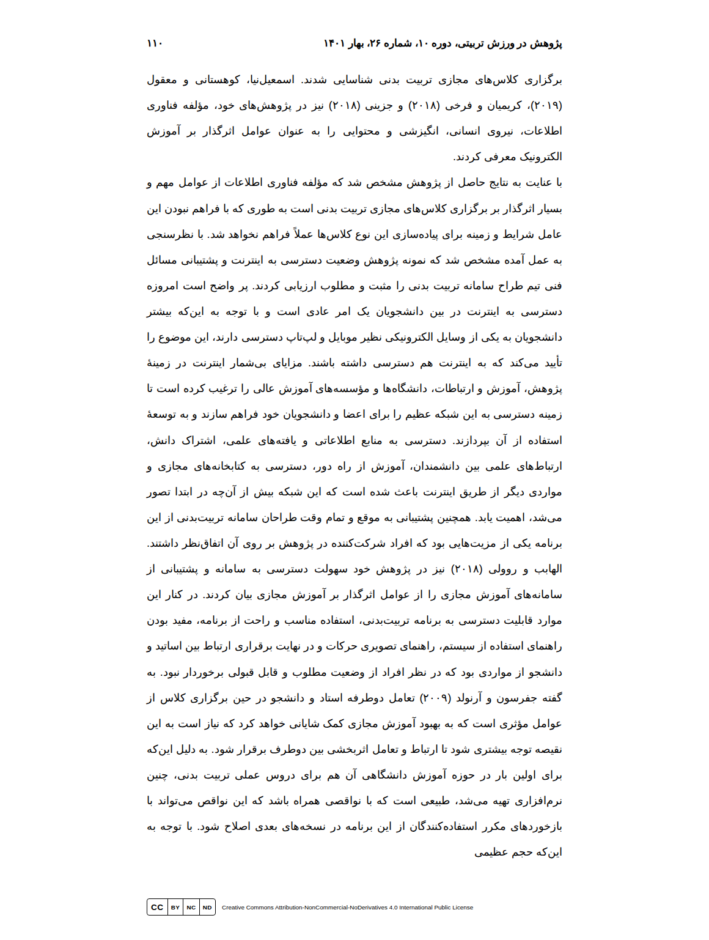پژوهش در ورزش تربیتی، دوره ۱۰، شماره ۲۶، بهار ۱۴۰۱ ۱۱۰
برگزاری کلاس‌های مجازی تربیت بدنی شناسایی شدند. اسمعیل‌نیا، کوهستانی و معقول (۲۰۱۹)، کریمیان و فرخی (۲۰۱۸) و جزینی (۲۰۱۸) نیز در پژوهش‌های خود، مؤلفه فناوری اطلاعات، نیروی انسانی، انگیزشی و محتوایی را به عنوان عوامل اثرگذار بر آموزش الکترونیک معرفی کردند.
با عنایت به نتایج حاصل از پژوهش مشخص شد که مؤلفه فناوری اطلاعات از عوامل مهم و بسیار اثرگذار بر برگزاری کلاس‌های مجازی تربیت بدنی است به طوری که با فراهم نبودن این عامل شرایط و زمینه برای پیاده‌سازی این نوع کلاس‌ها عملاً فراهم نخواهد شد. با نظرسنجی به عمل آمده مشخص شد که نمونه پژوهش وضعیت دسترسی به اینترنت و پشتیبانی مسائل فنی تیم طراح سامانه تربیت بدنی را مثبت و مطلوب ارزیابی کردند. پر واضح است امروزه دسترسی به اینترنت در بین دانشجویان یک امر عادی است و با توجه به این‌که بیشتر دانشجویان به یکی از وسایل الکترونیکی نظیر موبایل و لپ‌تاپ دسترسی دارند، این موضوع را تأیید می‌کند که به اینترنت هم دسترسی داشته باشند. مزایای بی‌شمار اینترنت در زمینۀ پژوهش، آموزش و ارتباطات، دانشگاه‌ها و مؤسسه‌های آموزش عالی را ترغیب کرده است تا زمینه دسترسی به این شبکه عظیم را برای اعضا و دانشجویان خود فراهم سازند و به توسعۀ استفاده از آن بپردازند. دسترسی به منابع اطلاعاتی و یافته‌های علمی، اشتراک دانش، ارتباط‌های علمی بین دانشمندان، آموزش از راه دور، دسترسی به کتابخانه‌های مجازی و مواردی دیگر از طریق اینترنت باعث شده است که این شبکه بیش از آن‌چه در ابتدا تصور می‌شد، اهمیت یابد. همچنین پشتیبانی به موقع و تمام وقت طراحان سامانه تربیت‌بدنی از این برنامه یکی از مزیت‌هایی بود که افراد شرکت‌کننده در پژوهش بر روی آن اتفاق‌نظر داشتند. الهابب و روولی (۲۰۱۸) نیز در پژوهش خود سهولت دسترسی به سامانه و پشتیبانی از سامانه‌های آموزش مجازی را از عوامل اثرگذار بر آموزش مجازی بیان کردند. در کنار این موارد قابلیت دسترسی به برنامه تربیت‌بدنی، استفاده مناسب و راحت از برنامه، مفید بودن راهنمای استفاده از سیستم، راهنمای تصویری حرکات و در نهایت برقراری ارتباط بین اساتید و دانشجو از مواردی بود که در نظر افراد از وضعیت مطلوب و قابل قبولی برخوردار نبود. به گفته جفرسون و آرنولد (۲۰۰۹) تعامل دوطرفه استاد و دانشجو در حین برگزاری کلاس از عوامل مؤثری است که به بهبود آموزش مجازی کمک شایانی خواهد کرد که نیاز است به این نقیصه توجه بیشتری شود تا ارتباط و تعامل اثربخشی بین دوطرف برقرار شود. به دلیل این‌که برای اولین بار در حوزه آموزش دانشگاهی آن هم برای دروس عملی تربیت بدنی، چنین نرم‌افزاری تهیه می‌شد، طبیعی است که با نواقصی همراه باشد که این نواقص می‌تواند با بازخوردهای مکرر استفاده‌کنندگان از این برنامه در نسخه‌های بعدی اصلاح شود. با توجه به این‌که حجم عظیمی
CC BY NC ND
Creative Commons Attribution-NonCommercial-NoDerivatives 4.0 International Public License